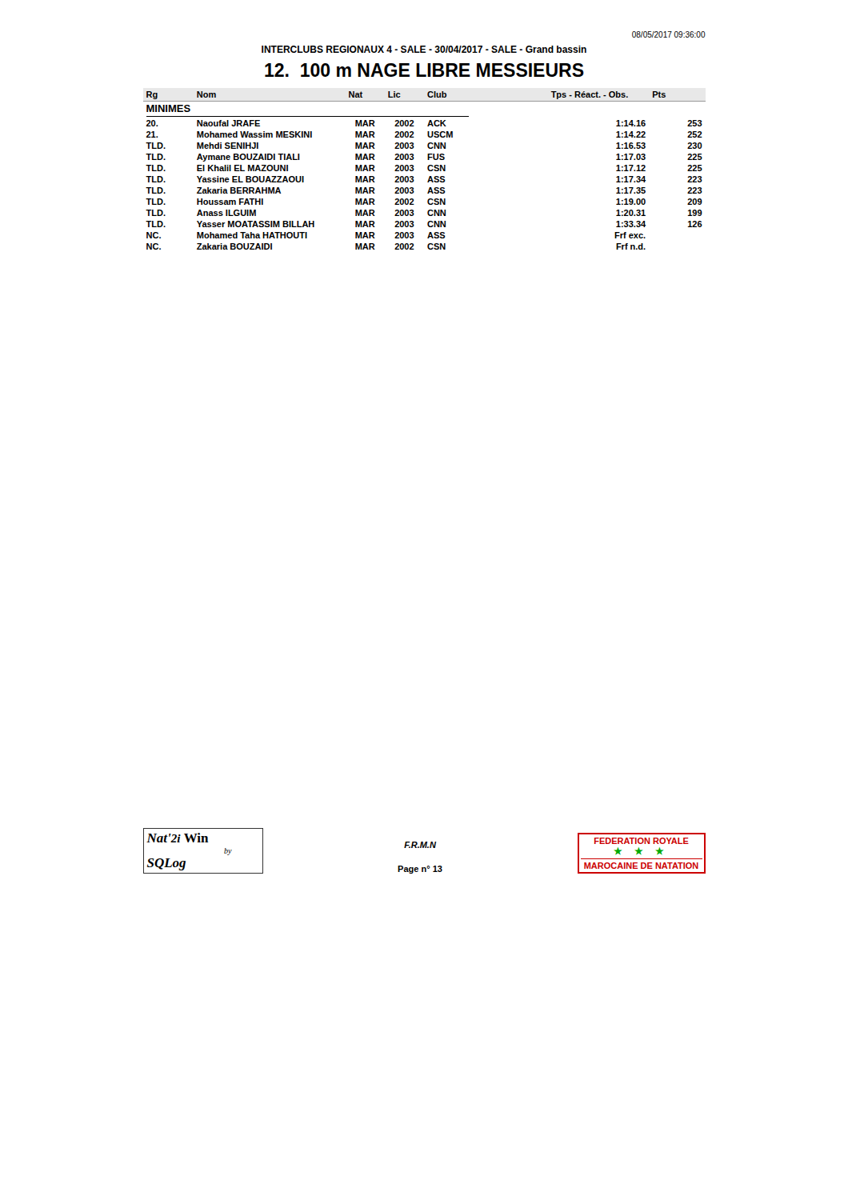08/05/2017 09:36:00
INTERCLUBS REGIONAUX 4 - SALE - 30/04/2017 - SALE - Grand bassin
12. 100 m NAGE LIBRE MESSIEURS
| Rg | Nom | Nat | Lic | Club | Tps - Réact. - Obs. | Pts |
| --- | --- | --- | --- | --- | --- | --- |
| MINIMES |
| 20. | Naoufal JRAFE | MAR | 2002 | ACK | 1:14.16 | 253 |
| 21. | Mohamed Wassim MESKINI | MAR | 2002 | USCM | 1:14.22 | 252 |
| TLD. | Mehdi SENIHJI | MAR | 2003 | CNN | 1:16.53 | 230 |
| TLD. | Aymane BOUZAIDI TIALI | MAR | 2003 | FUS | 1:17.03 | 225 |
| TLD. | El Khalil EL MAZOUNI | MAR | 2003 | CSN | 1:17.12 | 225 |
| TLD. | Yassine EL BOUAZZAOUI | MAR | 2003 | ASS | 1:17.34 | 223 |
| TLD. | Zakaria BERRAHMA | MAR | 2003 | ASS | 1:17.35 | 223 |
| TLD. | Houssam FATHI | MAR | 2002 | CSN | 1:19.00 | 209 |
| TLD. | Anass ILGUIM | MAR | 2003 | CNN | 1:20.31 | 199 |
| TLD. | Yasser MOATASSIM BILLAH | MAR | 2003 | CNN | 1:33.34 | 126 |
| NC. | Mohamed Taha HATHOUTI | MAR | 2003 | ASS | Frf exc. | |
| NC. | Zakaria BOUZAIDI | MAR | 2002 | CSN | Frf n.d. | |
Nat'2i Win
by
SQLog
F.R.M.N
Page n° 13
FEDERATION ROYALE
★ ★ ★
MAROCAINE DE NATATION